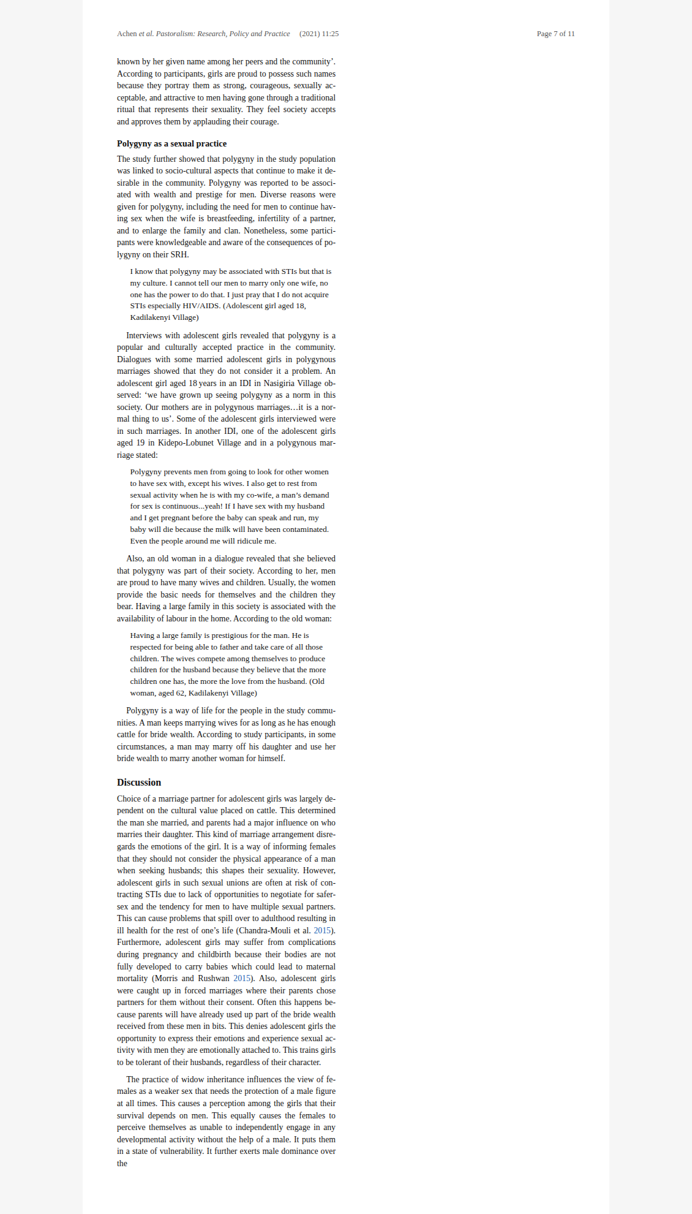Achen et al. Pastoralism: Research, Policy and Practice (2021) 11:25
Page 7 of 11
known by her given name among her peers and the community’. According to participants, girls are proud to possess such names because they portray them as strong, courageous, sexually acceptable, and attractive to men having gone through a traditional ritual that represents their sexuality. They feel society accepts and approves them by applauding their courage.
Polygyny as a sexual practice
The study further showed that polygyny in the study population was linked to socio-cultural aspects that continue to make it desirable in the community. Polygyny was reported to be associated with wealth and prestige for men. Diverse reasons were given for polygyny, including the need for men to continue having sex when the wife is breastfeeding, infertility of a partner, and to enlarge the family and clan. Nonetheless, some participants were knowledgeable and aware of the consequences of polygyny on their SRH.
I know that polygyny may be associated with STIs but that is my culture. I cannot tell our men to marry only one wife, no one has the power to do that. I just pray that I do not acquire STIs especially HIV/AIDS. (Adolescent girl aged 18, Kadilakenyi Village)
Interviews with adolescent girls revealed that polygyny is a popular and culturally accepted practice in the community. Dialogues with some married adolescent girls in polygynous marriages showed that they do not consider it a problem. An adolescent girl aged 18 years in an IDI in Nasigiria Village observed: ‘we have grown up seeing polygyny as a norm in this society. Our mothers are in polygynous marriages…it is a normal thing to us’. Some of the adolescent girls interviewed were in such marriages. In another IDI, one of the adolescent girls aged 19 in Kidepo-Lobunet Village and in a polygynous marriage stated:
Polygyny prevents men from going to look for other women to have sex with, except his wives. I also get to rest from sexual activity when he is with my co-wife, a man’s demand for sex is continuous...yeah! If I have sex with my husband and I get pregnant before the baby can speak and run, my baby will die because the milk will have been contaminated. Even the people around me will ridicule me.
Also, an old woman in a dialogue revealed that she believed that polygyny was part of their society. According to her, men are proud to have many wives and children. Usually, the women provide the basic needs for themselves and the children they bear. Having a large family in this society is associated with the availability of labour in the home. According to the old woman:
Having a large family is prestigious for the man. He is respected for being able to father and take care of all those children. The wives compete among themselves to produce children for the husband because they believe that the more children one has, the more the love from the husband. (Old woman, aged 62, Kadilakenyi Village)
Polygyny is a way of life for the people in the study communities. A man keeps marrying wives for as long as he has enough cattle for bride wealth. According to study participants, in some circumstances, a man may marry off his daughter and use her bride wealth to marry another woman for himself.
Discussion
Choice of a marriage partner for adolescent girls was largely dependent on the cultural value placed on cattle. This determined the man she married, and parents had a major influence on who marries their daughter. This kind of marriage arrangement disregards the emotions of the girl. It is a way of informing females that they should not consider the physical appearance of a man when seeking husbands; this shapes their sexuality. However, adolescent girls in such sexual unions are often at risk of contracting STIs due to lack of opportunities to negotiate for safer-sex and the tendency for men to have multiple sexual partners. This can cause problems that spill over to adulthood resulting in ill health for the rest of one’s life (Chandra-Mouli et al. 2015). Furthermore, adolescent girls may suffer from complications during pregnancy and childbirth because their bodies are not fully developed to carry babies which could lead to maternal mortality (Morris and Rushwan 2015). Also, adolescent girls were caught up in forced marriages where their parents chose partners for them without their consent. Often this happens because parents will have already used up part of the bride wealth received from these men in bits. This denies adolescent girls the opportunity to express their emotions and experience sexual activity with men they are emotionally attached to. This trains girls to be tolerant of their husbands, regardless of their character.
The practice of widow inheritance influences the view of females as a weaker sex that needs the protection of a male figure at all times. This causes a perception among the girls that their survival depends on men. This equally causes the females to perceive themselves as unable to independently engage in any developmental activity without the help of a male. It puts them in a state of vulnerability. It further exerts male dominance over the